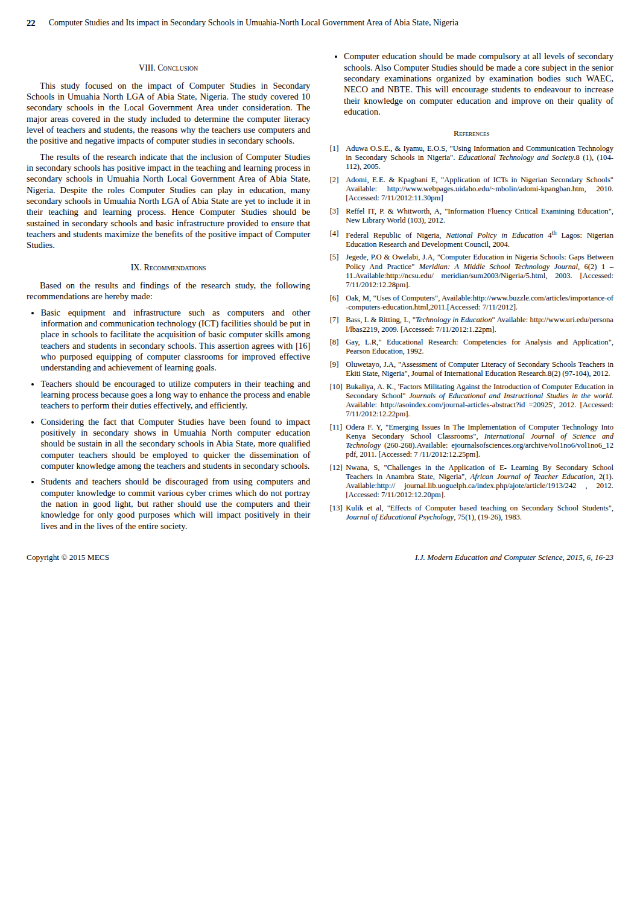22
Computer Studies and Its impact in Secondary Schools in Umuahia-North Local Government Area of Abia State, Nigeria
VIII. Conclusion
This study focused on the impact of Computer Studies in Secondary Schools in Umuahia North LGA of Abia State, Nigeria. The study covered 10 secondary schools in the Local Government Area under consideration. The major areas covered in the study included to determine the computer literacy level of teachers and students, the reasons why the teachers use computers and the positive and negative impacts of computer studies in secondary schools.
The results of the research indicate that the inclusion of Computer Studies in secondary schools has positive impact in the teaching and learning process in secondary schools in Umuahia North Local Government Area of Abia State, Nigeria. Despite the roles Computer Studies can play in education, many secondary schools in Umuahia North LGA of Abia State are yet to include it in their teaching and learning process. Hence Computer Studies should be sustained in secondary schools and basic infrastructure provided to ensure that teachers and students maximize the benefits of the positive impact of Computer Studies.
IX. Recommendations
Based on the results and findings of the research study, the following recommendations are hereby made:
Basic equipment and infrastructure such as computers and other information and communication technology (ICT) facilities should be put in place in schools to facilitate the acquisition of basic computer skills among teachers and students in secondary schools. This assertion agrees with [16] who purposed equipping of computer classrooms for improved effective understanding and achievement of learning goals.
Teachers should be encouraged to utilize computers in their teaching and learning process because goes a long way to enhance the process and enable teachers to perform their duties effectively, and efficiently.
Considering the fact that Computer Studies have been found to impact positively in secondary shows in Umuahia North computer education should be sustain in all the secondary schools in Abia State, more qualified computer teachers should be employed to quicker the dissemination of computer knowledge among the teachers and students in secondary schools.
Students and teachers should be discouraged from using computers and computer knowledge to commit various cyber crimes which do not portray the nation in good light, but rather should use the computers and their knowledge for only good purposes which will impact positively in their lives and in the lives of the entire society.
Computer education should be made compulsory at all levels of secondary schools. Also Computer Studies should be made a core subject in the senior secondary examinations organized by examination bodies such WAEC, NECO and NBTE. This will encourage students to endeavour to increase their knowledge on computer education and improve on their quality of education.
References
[1] Aduwa O.S.E., & Iyamu, E.O.S, "Using Information and Communication Technology in Secondary Schools in Nigeria". Educational Technology and Society.8 (1), (104-112), 2005.
[2] Adomi, E.E. & Kpagbani E, "Application of ICTs in Nigerian Secondary Schools" Available: http://www.webpages.uidaho.edu/~mbolin/adomi-kpangban.htm, 2010. [Accessed: 7/11/2012:11.30pm]
[3] Reffel IT, P. & Whitworth, A, "Information Fluency Critical Examining Education", New Library World (103), 2012.
[4] Federal Republic of Nigeria, National Policy in Education 4th Lagos: Nigerian Education Research and Development Council, 2004.
[5] Jegede, P.O & Owelabi, J.A, "Computer Education in Nigeria Schools: Gaps Between Policy And Practice" Meridian: A Middle School Technology Journal, 6(2) 1 – 11.Available:http://ncsu.edu/ meridian/sum2003/Nigeria/5.html, 2003. [Accessed: 7/11/2012:12.28pm].
[6] Oak, M, "Uses of Computers", Available:http://www.buzzle.com/articles/importance-of-computers-education.html,2011.[Accessed: 7/11/2012].
[7] Bass, L & Ritting, L, "Technology in Education" Available: http://www.uri.edu/personal/lbas2219, 2009. [Accessed: 7/11/2012:1.22pm].
[8] Gay, L.R," Educational Research: Competencies for Analysis and Application", Pearson Education, 1992.
[9] Oluwetayo, J.A, "Assessment of Computer Literacy of Secondary Schools Teachers in Ekiti State, Nigeria", Journal of International Education Research.8(2) (97-104), 2012.
[10] Bukaliya, A. K., 'Factors Militating Against the Introduction of Computer Education in Secondary School" Journals of Educational and Instructional Studies in the world. Available: http://asoindex.com/journal-articles-abstract?id =20925', 2012. [Accessed: 7/11/2012:12.22pm].
[11] Odera F. Y, "Emerging Issues In The Implementation of Computer Technology Into Kenya Secondary School Classrooms", International Journal of Science and Technology (260-268).Available: ejournalsofsciences.org/archive/vol1no6/vol1no6_12 pdf, 2011. [Accessed: 7 /11/2012:12.25pm].
[12] Nwana, S, "Challenges in the Application of E- Learning By Secondary School Teachers in Anambra State, Nigeria", African Journal of Teacher Education, 2(1). Available:http:// journal.lib.uoguelph.ca/index.php/ajote/article/1913/242 , 2012. [Accessed: 7/11/2012:12.20pm].
[13] Kulik et al, "Effects of Computer based teaching on Secondary School Students", Journal of Educational Psychology, 75(1), (19-26), 1983.
Copyright © 2015 MECS
I.J. Modern Education and Computer Science, 2015, 6, 16-23